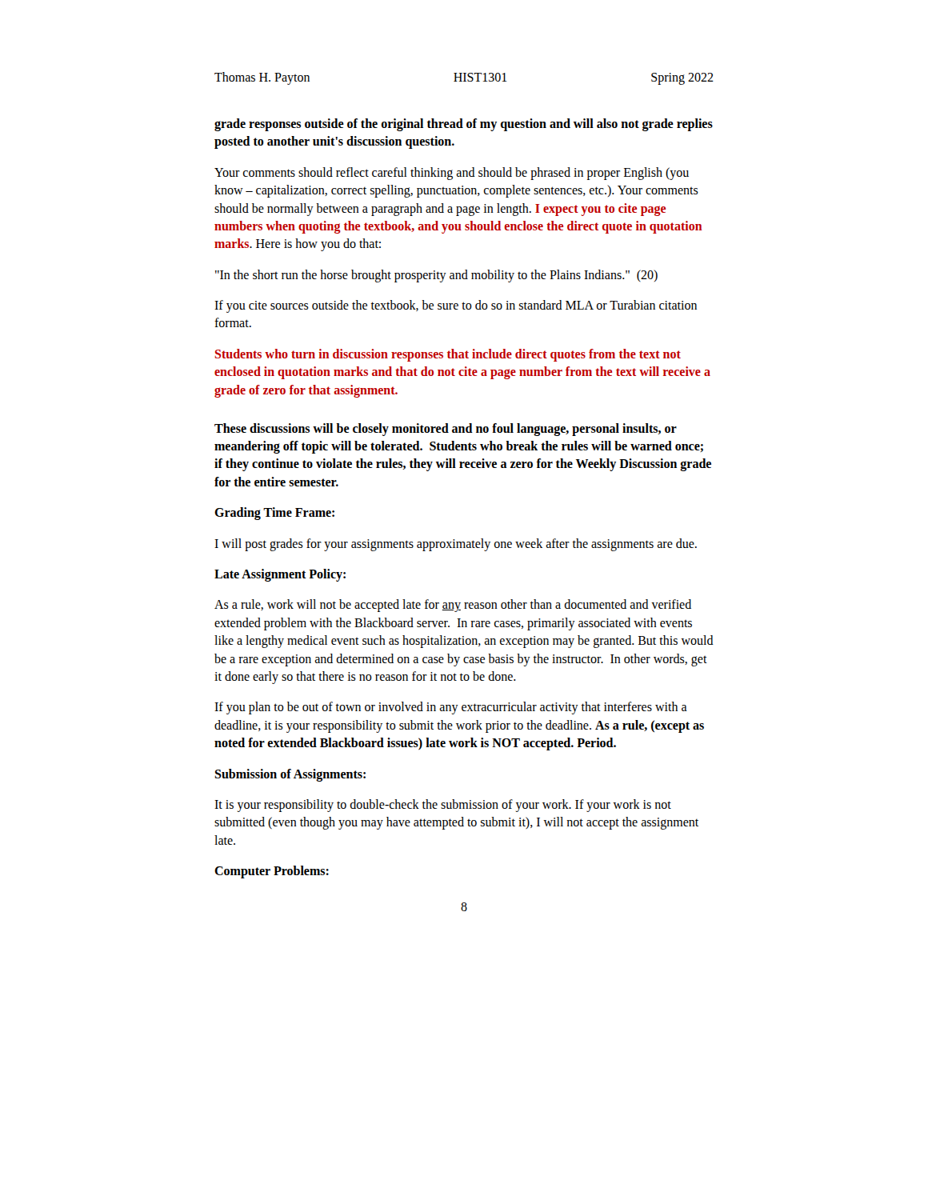Thomas H. Payton
HIST1301
Spring 2022
grade responses outside of the original thread of my question and will also not grade replies posted to another unit's discussion question.
Your comments should reflect careful thinking and should be phrased in proper English (you know – capitalization, correct spelling, punctuation, complete sentences, etc.). Your comments should be normally between a paragraph and a page in length. I expect you to cite page numbers when quoting the textbook, and you should enclose the direct quote in quotation marks. Here is how you do that:
"In the short run the horse brought prosperity and mobility to the Plains Indians." (20)
If you cite sources outside the textbook, be sure to do so in standard MLA or Turabian citation format.
Students who turn in discussion responses that include direct quotes from the text not enclosed in quotation marks and that do not cite a page number from the text will receive a grade of zero for that assignment.
These discussions will be closely monitored and no foul language, personal insults, or meandering off topic will be tolerated. Students who break the rules will be warned once; if they continue to violate the rules, they will receive a zero for the Weekly Discussion grade for the entire semester.
Grading Time Frame:
I will post grades for your assignments approximately one week after the assignments are due.
Late Assignment Policy:
As a rule, work will not be accepted late for any reason other than a documented and verified extended problem with the Blackboard server. In rare cases, primarily associated with events like a lengthy medical event such as hospitalization, an exception may be granted. But this would be a rare exception and determined on a case by case basis by the instructor. In other words, get it done early so that there is no reason for it not to be done.
If you plan to be out of town or involved in any extracurricular activity that interferes with a deadline, it is your responsibility to submit the work prior to the deadline. As a rule, (except as noted for extended Blackboard issues) late work is NOT accepted. Period.
Submission of Assignments:
It is your responsibility to double-check the submission of your work. If your work is not submitted (even though you may have attempted to submit it), I will not accept the assignment late.
Computer Problems:
8